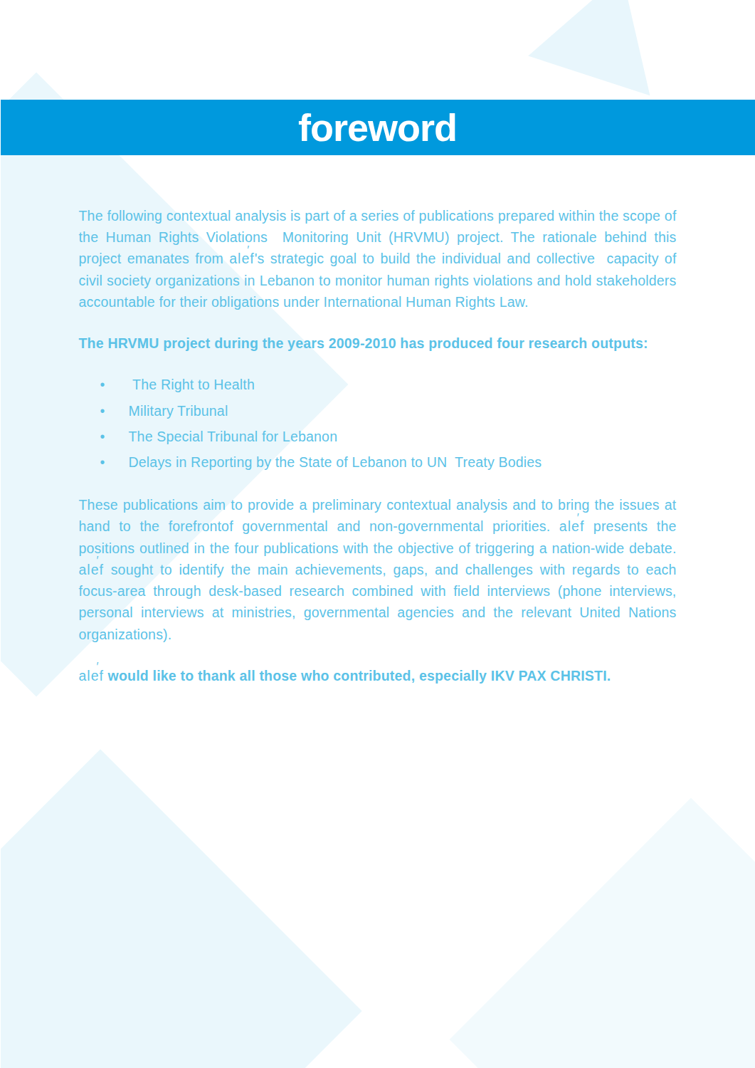foreword
The following contextual analysis is part of a series of publications prepared within the scope of the Human Rights Violations Monitoring Unit (HRVMU) project. The rationale behind this project emanates from alef's strategic goal to build the individual and collective capacity of civil society organizations in Lebanon to monitor human rights violations and hold stakeholders accountable for their obligations under International Human Rights Law.
The HRVMU project during the years 2009-2010 has produced four research outputs:
The Right to Health
Military Tribunal
The Special Tribunal for Lebanon
Delays in Reporting by the State of Lebanon to UN Treaty Bodies
These publications aim to provide a preliminary contextual analysis and to bring the issues at hand to the forefrontof governmental and non-governmental priorities. alef presents the positions outlined in the four publications with the objective of triggering a nation-wide debate. alef sought to identify the main achievements, gaps, and challenges with regards to each focus-area through desk-based research combined with field interviews (phone interviews, personal interviews at ministries, governmental agencies and the relevant United Nations organizations).
alef would like to thank all those who contributed, especially IKV PAX CHRISTI.